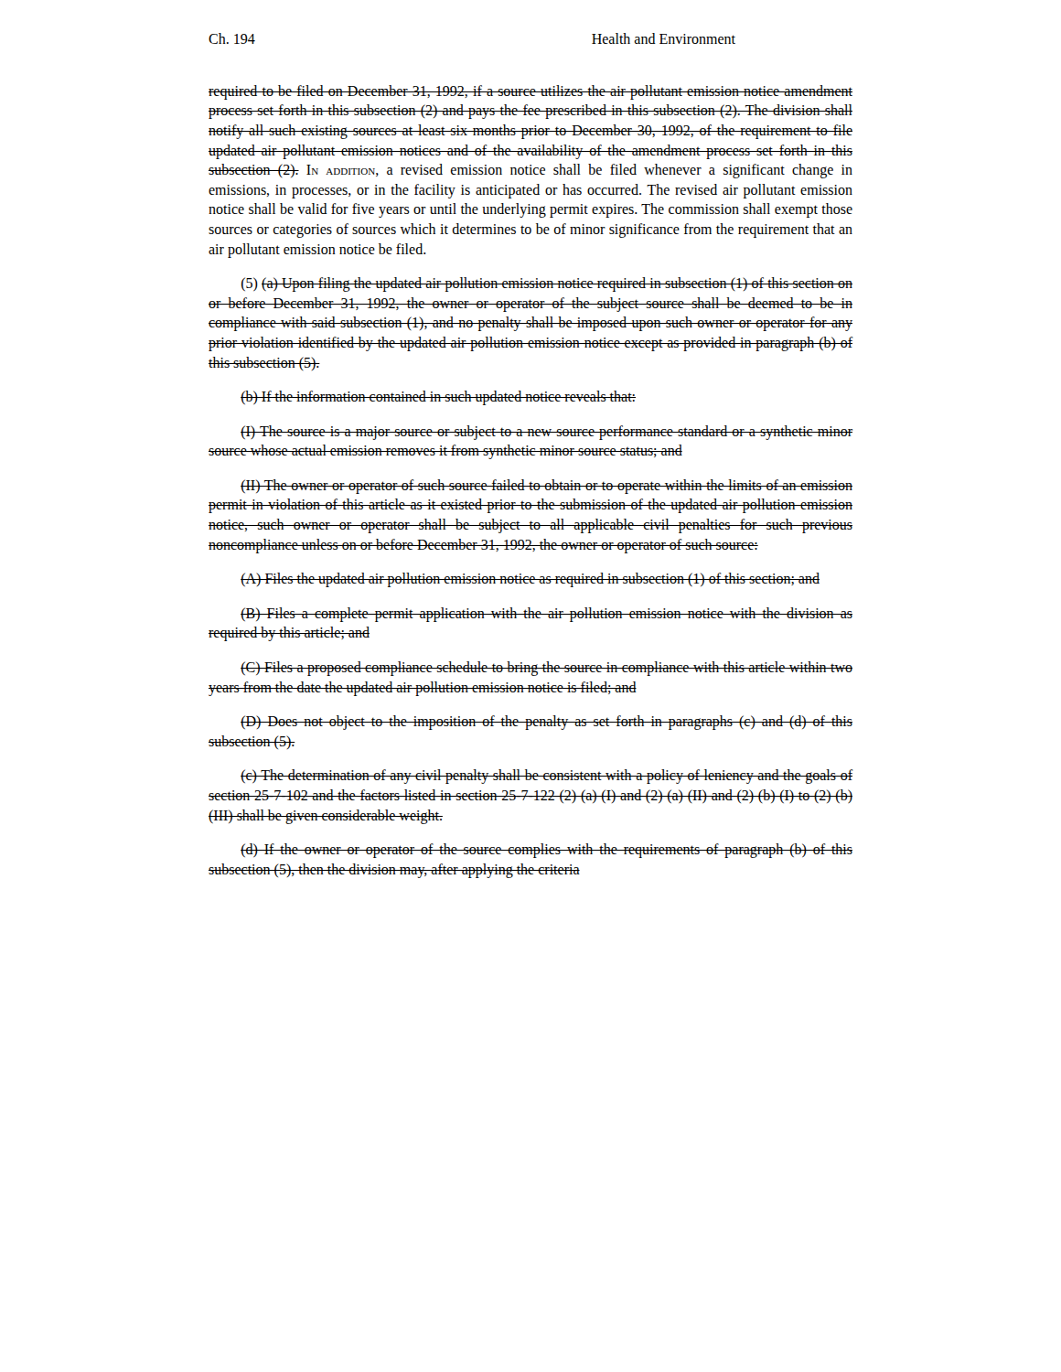Ch. 194 Health and Environment
required to be filed on December 31, 1992, if a source utilizes the air pollutant emission notice amendment process set forth in this subsection (2) and pays the fee prescribed in this subsection (2). The division shall notify all such existing sources at least six months prior to December 30, 1992, of the requirement to file updated air pollutant emission notices and of the availability of the amendment process set forth in this subsection (2). In addition, a revised emission notice shall be filed whenever a significant change in emissions, in processes, or in the facility is anticipated or has occurred. The revised air pollutant emission notice shall be valid for five years or until the underlying permit expires. The commission shall exempt those sources or categories of sources which it determines to be of minor significance from the requirement that an air pollutant emission notice be filed.
(5) (a) Upon filing the updated air pollution emission notice required in subsection (1) of this section on or before December 31, 1992, the owner or operator of the subject source shall be deemed to be in compliance with said subsection (1), and no penalty shall be imposed upon such owner or operator for any prior violation identified by the updated air pollution emission notice except as provided in paragraph (b) of this subsection (5).
(b) If the information contained in such updated notice reveals that:
(I) The source is a major source or subject to a new source performance standard or a synthetic minor source whose actual emission removes it from synthetic minor source status; and
(II) The owner or operator of such source failed to obtain or to operate within the limits of an emission permit in violation of this article as it existed prior to the submission of the updated air pollution emission notice, such owner or operator shall be subject to all applicable civil penalties for such previous noncompliance unless on or before December 31, 1992, the owner or operator of such source:
(A) Files the updated air pollution emission notice as required in subsection (1) of this section; and
(B) Files a complete permit application with the air pollution emission notice with the division as required by this article; and
(C) Files a proposed compliance schedule to bring the source in compliance with this article within two years from the date the updated air pollution emission notice is filed; and
(D) Does not object to the imposition of the penalty as set forth in paragraphs (c) and (d) of this subsection (5).
(c) The determination of any civil penalty shall be consistent with a policy of leniency and the goals of section 25-7-102 and the factors listed in section 25-7-122 (2) (a) (I) and (2) (a) (II) and (2) (b) (I) to (2) (b) (III) shall be given considerable weight.
(d) If the owner or operator of the source complies with the requirements of paragraph (b) of this subsection (5), then the division may, after applying the criteria